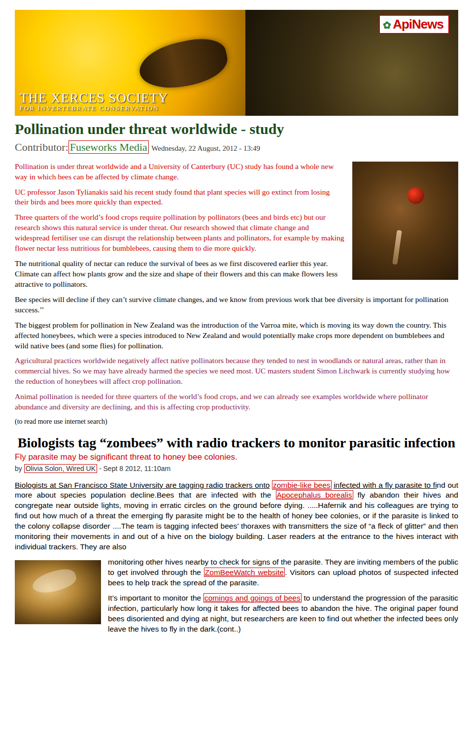✿ApiNews
THE XERCES SOCIETY
FOR INVERTEBRATE CONSERVATION
Pollination under threat worldwide - study
Contributor:Fuseworks Media Wednesday, 22 August, 2012 - 13:49
Pollination is under threat worldwide and a University of Canterbury (UC) study has found a whole new way in which bees can be affected by climate change.
UC professor Jason Tylianakis said his recent study found that plant species will go extinct from losing their birds and bees more quickly than expected.
Three quarters of the world’s food crops require pollination by pollinators (bees and birds etc) but our research shows this natural service is under threat. Our research showed that climate change and widespread fertiliser use can disrupt the relationship between plants and pollinators, for example by making flower nectar less nutritious for bumblebees, causing them to die more quickly.
The nutritional quality of nectar can reduce the survival of bees as we first discovered earlier this year. Climate can affect how plants grow and the size and shape of their flowers and this can make flowers less attractive to pollinators.
Bee species will decline if they can’t survive climate changes, and we know from previous work that bee diversity is important for pollination success.’’
The biggest problem for pollination in New Zealand was the introduction of the Varroa mite, which is moving its way down the country. This affected honeybees, which were a species introduced to New Zealand and would potentially make crops more dependent on bumblebees and wild native bees (and some flies) for pollination.
Agricultural practices worldwide negatively affect native pollinators because they tended to nest in woodlands or natural areas, rather than in commercial hives. So we may have already harmed the species we need most. UC masters student Simon Litchwark is currently studying how the reduction of honeybees will affect crop pollination.
Animal pollination is needed for three quarters of the world’s food crops, and we can already see examples worldwide where pollinator abundance and diversity are declining, and this is affecting crop productivity.
(to read more use internet search)
Biologists tag “zombees” with radio trackers to monitor parasitic infection
Fly parasite may be significant threat to honey bee colonies.
by Olivia Solon, Wired UK - Sept 8 2012, 11:10am
Biologists at San Francisco State University are tagging radio trackers onto zombie-like bees infected with a fly parasite to find out more about species population decline.Bees that are infected with the Apocephalus borealis fly abandon their hives and congregate near outside lights, moving in erratic circles on the ground before dying. .....Hafernik and his colleagues are trying to find out how much of a threat the emerging fly parasite might be to the health of honey bee colonies, or if the parasite is linked to the colony collapse disorder ....The team is tagging infected bees’ thoraxes with transmitters the size of “a fleck of glitter” and then monitoring their movements in and out of a hive on the biology building. Laser readers at the entrance to the hives interact with individual trackers. They are also
monitoring other hives nearby to check for signs of the parasite. They are inviting members of the public to get involved through the ZomBeeWatch website. Visitors can upload photos of suspected infected bees to help track the spread of the parasite.
It’s important to monitor the comings and goings of bees to understand the progression of the parasitic infection, particularly how long it takes for affected bees to abandon the hive. The original paper found bees disoriented and dying at night, but researchers are keen to find out whether the infected bees only leave the hives to fly in the dark.(cont..)